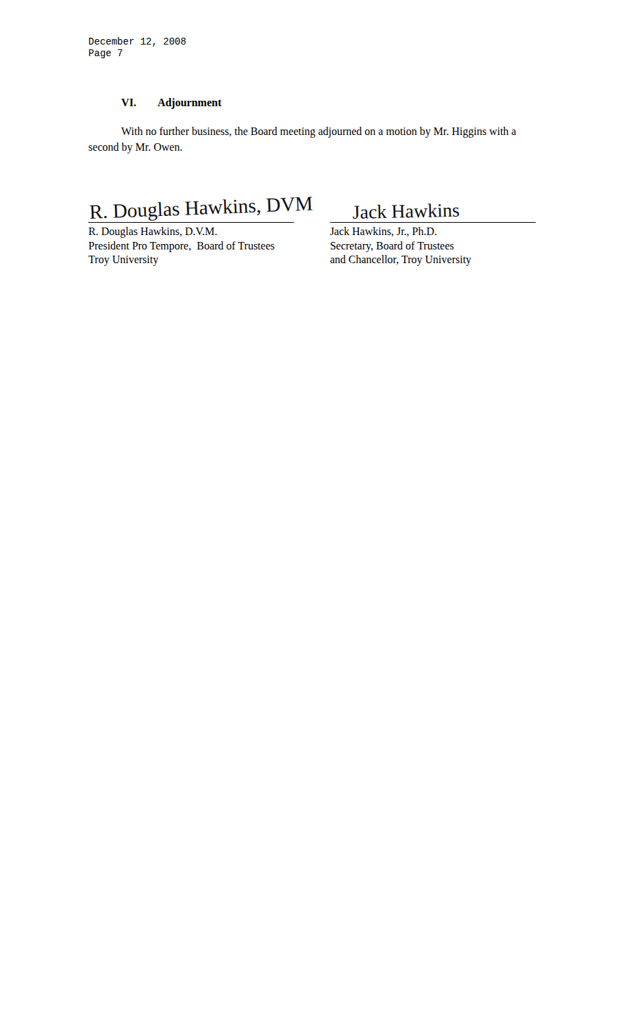December 12, 2008
Page 7
VI. Adjournment
With no further business, the Board meeting adjourned on a motion by Mr. Higgins with a second by Mr. Owen.
R. Douglas Hawkins, DVM
R. Douglas Hawkins, D.V.M. President Pro Tempore, Board of Trustees Troy University
Jack Hawkins
Jack Hawkins, Jr., Ph.D. Secretary, Board of Trustees and Chancellor, Troy University